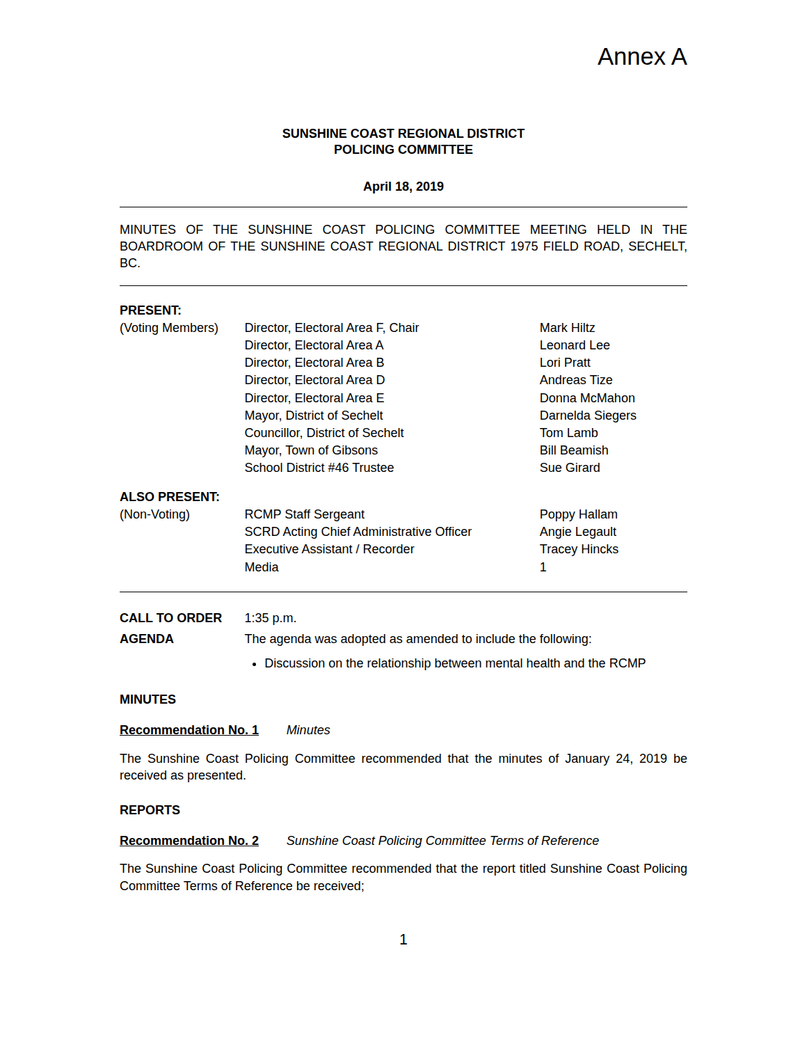Annex A
SUNSHINE COAST REGIONAL DISTRICT
POLICING COMMITTEE
April 18, 2019
Minutes of the Sunshine Coast Policing Committee meeting held in the Boardroom of the Sunshine Coast Regional District 1975 Field Road, Sechelt, BC.
| PRESENT: | | |
| (Voting Members) | Director, Electoral Area F, Chair | Mark Hiltz |
| | Director, Electoral Area A | Leonard Lee |
| | Director, Electoral Area B | Lori Pratt |
| | Director, Electoral Area D | Andreas Tize |
| | Director, Electoral Area E | Donna McMahon |
| | Mayor, District of Sechelt | Darnelda Siegers |
| | Councillor, District of Sechelt | Tom Lamb |
| | Mayor, Town of Gibsons | Bill Beamish |
| | School District #46 Trustee | Sue Girard |
| ALSO PRESENT: | | |
| (Non-Voting) | RCMP Staff Sergeant | Poppy Hallam |
| | SCRD Acting Chief Administrative Officer | Angie Legault |
| | Executive Assistant / Recorder | Tracey Hincks |
| | Media | 1 |
| CALL TO ORDER | 1:35 p.m. |
| AGENDA | The agenda was adopted as amended to include the following: Discussion on the relationship between mental health and the RCMP |
MINUTES
Recommendation No. 1 Minutes
The Sunshine Coast Policing Committee recommended that the minutes of January 24, 2019 be received as presented.
REPORTS
Recommendation No. 2 Sunshine Coast Policing Committee Terms of Reference
The Sunshine Coast Policing Committee recommended that the report titled Sunshine Coast Policing Committee Terms of Reference be received;
1